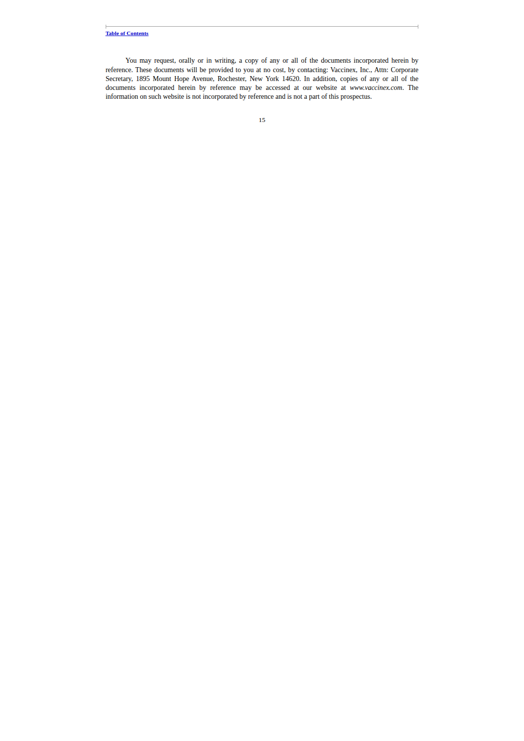Table of Contents
You may request, orally or in writing, a copy of any or all of the documents incorporated herein by reference. These documents will be provided to you at no cost, by contacting: Vaccinex, Inc., Attn: Corporate Secretary, 1895 Mount Hope Avenue, Rochester, New York 14620. In addition, copies of any or all of the documents incorporated herein by reference may be accessed at our website at www.vaccinex.com. The information on such website is not incorporated by reference and is not a part of this prospectus.
15